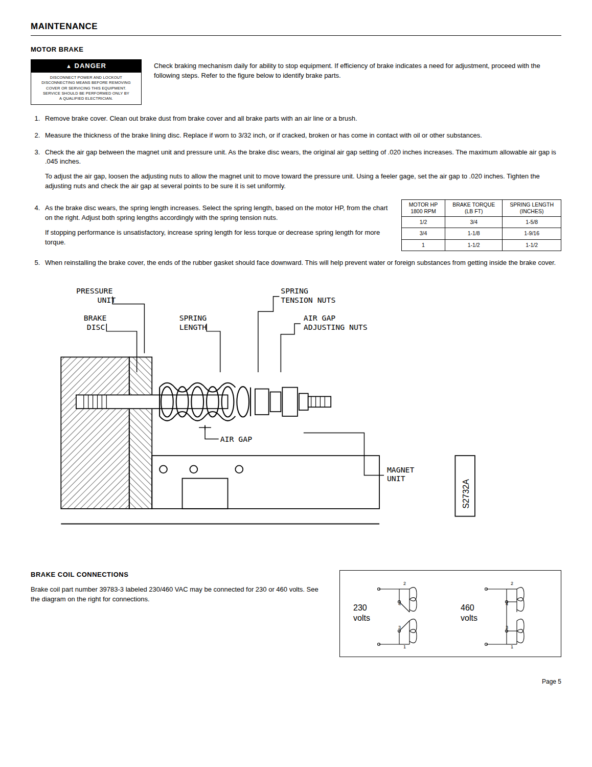MAINTENANCE
MOTOR BRAKE
▲ DANGER
DISCONNECT POWER AND LOCKOUT
DISCONNECTING MEANS BEFORE REMOVING
COVER OR SERVICING THIS EQUIPMENT.
SERVICE SHOULD BE PERFORMED ONLY BY
A QUALIFIED ELECTRICIAN.
Check braking mechanism daily for ability to stop equipment. If efficiency of brake indicates a need for adjustment, proceed with the following steps. Refer to the figure below to identify brake parts.
Remove brake cover. Clean out brake dust from brake cover and all brake parts with an air line or a brush.
Measure the thickness of the brake lining disc. Replace if worn to 3/32 inch, or if cracked, broken or has come in contact with oil or other substances.
Check the air gap between the magnet unit and pressure unit. As the brake disc wears, the original air gap setting of .020 inches increases. The maximum allowable air gap is .045 inches.
To adjust the air gap, loosen the adjusting nuts to allow the magnet unit to move toward the pressure unit. Using a feeler gage, set the air gap to .020 inches. Tighten the adjusting nuts and check the air gap at several points to be sure it is set uniformly.
As the brake disc wears, the spring length increases. Select the spring length, based on the motor HP, from the chart on the right. Adjust both spring lengths accordingly with the spring tension nuts.
If stopping performance is unsatisfactory, increase spring length for less torque or decrease spring length for more torque.
| MOTOR HP 1800 RPM | BRAKE TORQUE (LB FT) | SPRING LENGTH (INCHES) |
| --- | --- | --- |
| 1/2 | 3/4 | 1-5/8 |
| 3/4 | 1-1/8 | 1-9/16 |
| 1 | 1-1/2 | 1-1/2 |
When reinstalling the brake cover, the ends of the rubber gasket should face downward. This will help prevent water or foreign substances from getting inside the brake cover.
PRESSURE UNIT BRAKE DISC SPRING LENGTH SPRING TENSION NUTS AIR GAP ADJUSTING NUTS AIR GAP MAGNET UNIT S2732A
BRAKE COIL CONNECTIONS
Brake coil part number 39783-3 labeled 230/460 VAC may be connected for 230 or 460 volts. See the diagram on the right for connections.
230 volts 460 volts 2 4 3 1 2 4 3 1
Page 5